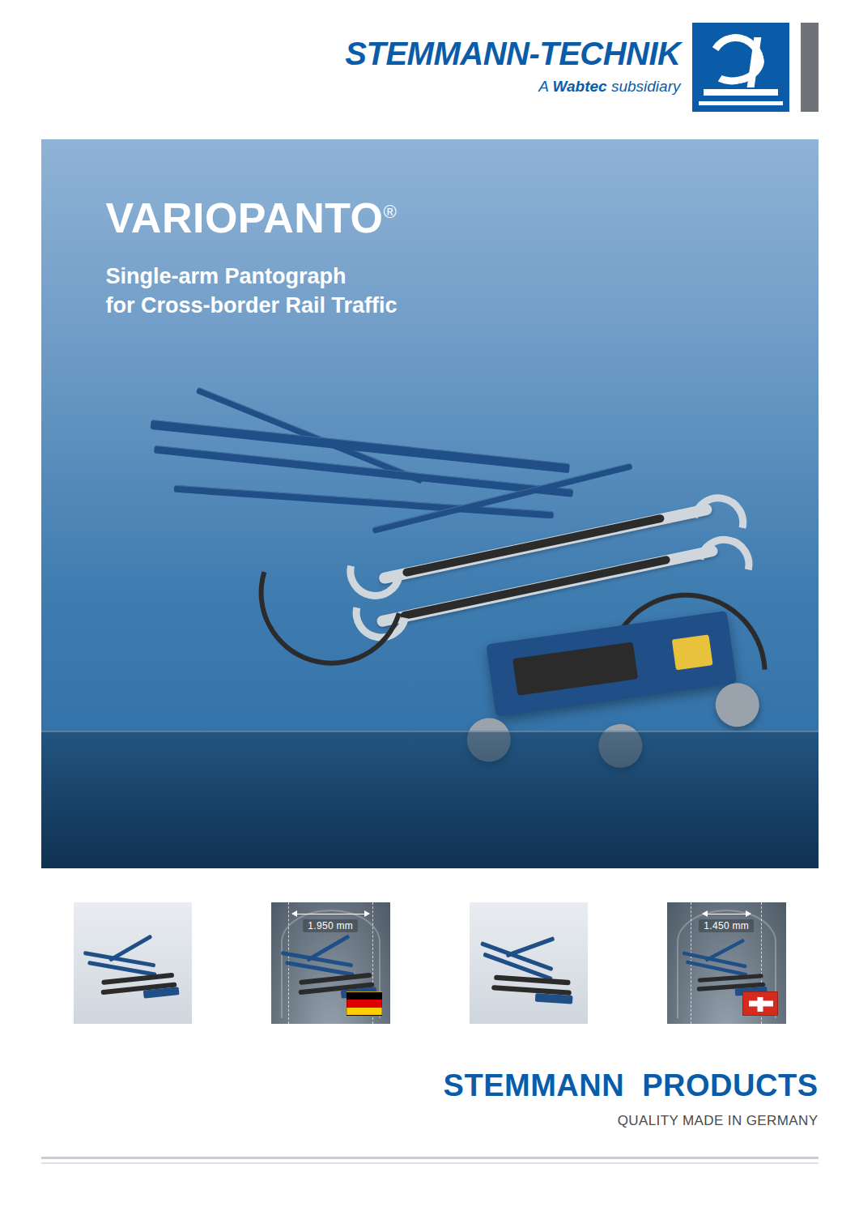STEMMANN-TECHNIK
A Wabtec subsidiary
VARIOPANTO®
Single-arm Pantograph
for Cross-border Rail Traffic
1.950 mm
1.450 mm
STEMMANN PRODUCTS
QUALITY MADE IN GERMANY